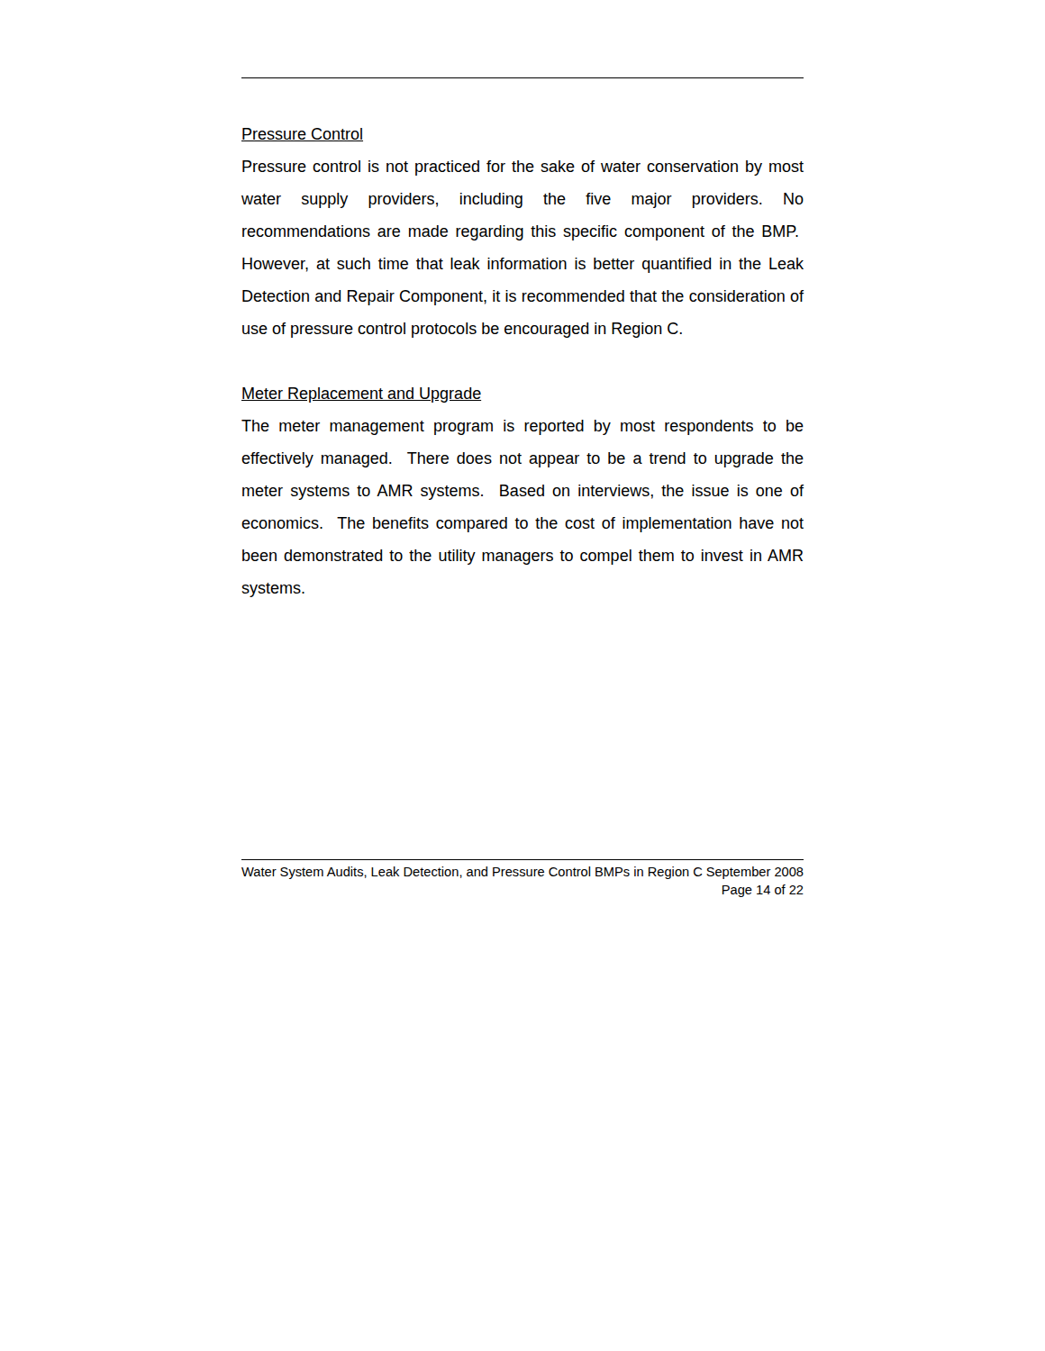Pressure Control
Pressure control is not practiced for the sake of water conservation by most water supply providers, including the five major providers. No recommendations are made regarding this specific component of the BMP. However, at such time that leak information is better quantified in the Leak Detection and Repair Component, it is recommended that the consideration of use of pressure control protocols be encouraged in Region C.
Meter Replacement and Upgrade
The meter management program is reported by most respondents to be effectively managed. There does not appear to be a trend to upgrade the meter systems to AMR systems. Based on interviews, the issue is one of economics. The benefits compared to the cost of implementation have not been demonstrated to the utility managers to compel them to invest in AMR systems.
Water System Audits, Leak Detection, and Pressure Control BMPs in Region C
September 2008
Page 14 of 22